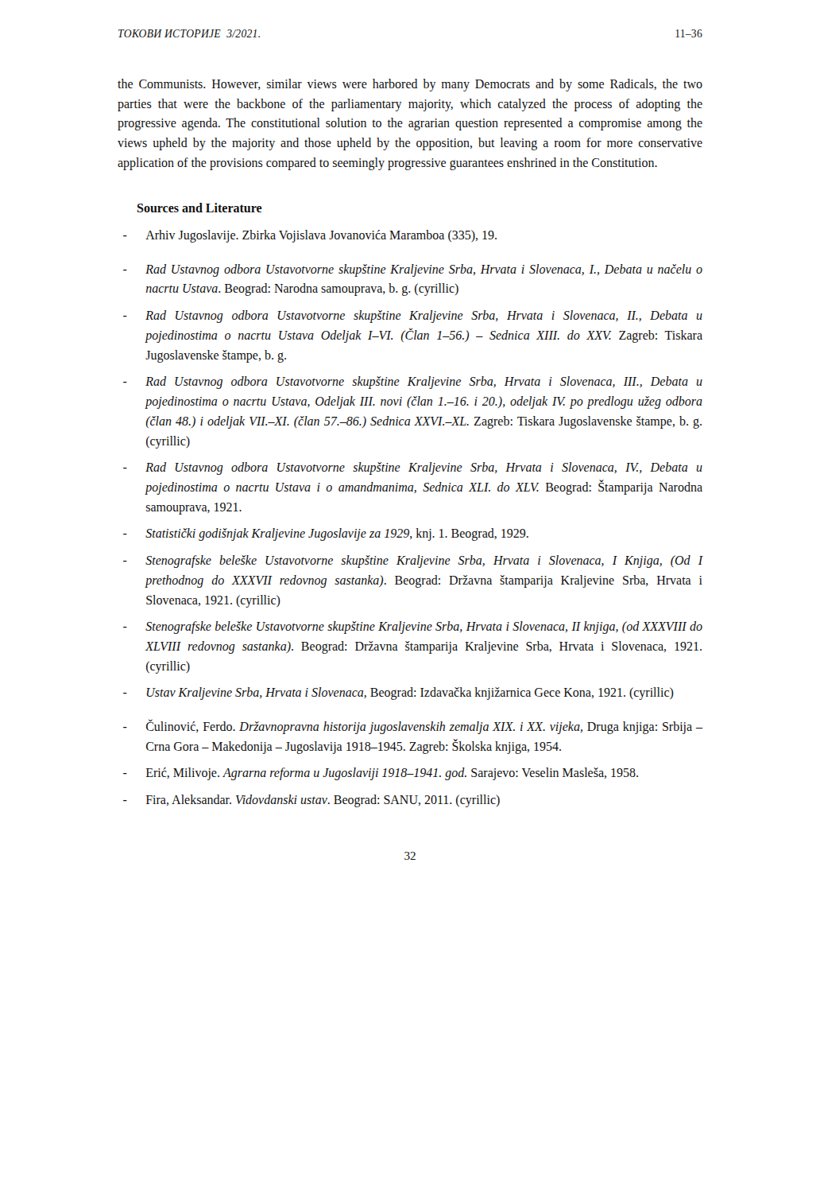ТОКОВИ ИСТОРИЈЕ 3/2021. 11–36
the Communists. However, similar views were harbored by many Democrats and by some Radicals, the two parties that were the backbone of the parliamentary majority, which catalyzed the process of adopting the progressive agenda. The constitutional solution to the agrarian question represented a compromise among the views upheld by the majority and those upheld by the opposition, but leaving a room for more conservative application of the provisions compared to seemingly progressive guarantees enshrined in the Constitution.
Sources and Literature
Arhiv Jugoslavije. Zbirka Vojislava Jovanovića Maramboa (335), 19.
Rad Ustavnog odbora Ustavotvorne skupštine Kraljevine Srba, Hrvata i Slovenaca, I., Debata u načelu o nacrtu Ustava. Beograd: Narodna samouprava, b. g. (cyrillic)
Rad Ustavnog odbora Ustavotvorne skupštine Kraljevine Srba, Hrvata i Slovenaca, II., Debata u pojedinostima o nacrtu Ustava Odeljak I–VI. (Član 1–56.) – Sednica XIII. do XXV. Zagreb: Tiskara Jugoslavenske štampe, b. g.
Rad Ustavnog odbora Ustavotvorne skupštine Kraljevine Srba, Hrvata i Slovenaca, III., Debata u pojedinostima o nacrtu Ustava, Odeljak III. novi (član 1.–16. i 20.), odeljak IV. po predlogu užeg odbora (član 48.) i odeljak VII.–XI. (član 57.–86.) Sednica XXVI.–XL. Zagreb: Tiskara Jugoslavenske štampe, b. g. (cyrillic)
Rad Ustavnog odbora Ustavotvorne skupštine Kraljevine Srba, Hrvata i Slovenaca, IV., Debata u pojedinostima o nacrtu Ustava i o amandmanima, Sednica XLI. do XLV. Beograd: Štamparija Narodna samouprava, 1921.
Statistički godišnjak Kraljevine Jugoslavije za 1929, knj. 1. Beograd, 1929.
Stenografske beleške Ustavotvorne skupštine Kraljevine Srba, Hrvata i Slovenaca, I Knjiga, (Od I prethodnog do XXXVII redovnog sastanka). Beograd: Državna štamparija Kraljevine Srba, Hrvata i Slovenaca, 1921. (cyrillic)
Stenografske beleške Ustavotvorne skupštine Kraljevine Srba, Hrvata i Slovenaca, II knjiga, (od XXXVIII do XLVIII redovnog sastanka). Beograd: Državna štamparija Kraljevine Srba, Hrvata i Slovenaca, 1921. (cyrillic)
Ustav Kraljevine Srba, Hrvata i Slovenaca, Beograd: Izdavačka knjižarnica Gece Kona, 1921. (cyrillic)
Čulinović, Ferdo. Državnopravna historija jugoslavenskih zemalja XIX. i XX. vijeka, Druga knjiga: Srbija – Crna Gora – Makedonija – Jugoslavija 1918–1945. Zagreb: Školska knjiga, 1954.
Erić, Milivoje. Agrarna reforma u Jugoslaviji 1918–1941. god. Sarajevo: Veselin Masleša, 1958.
Fira, Aleksandar. Vidovdanski ustav. Beograd: SANU, 2011. (cyrillic)
32